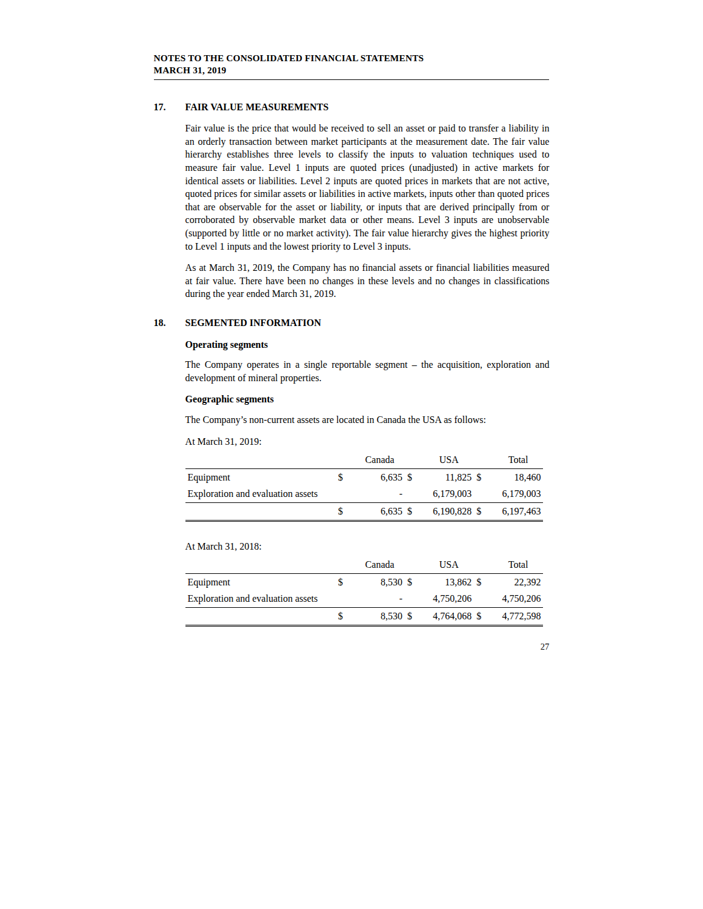NOTES TO THE CONSOLIDATED FINANCIAL STATEMENTS
MARCH 31, 2019
17. FAIR VALUE MEASUREMENTS
Fair value is the price that would be received to sell an asset or paid to transfer a liability in an orderly transaction between market participants at the measurement date. The fair value hierarchy establishes three levels to classify the inputs to valuation techniques used to measure fair value. Level 1 inputs are quoted prices (unadjusted) in active markets for identical assets or liabilities. Level 2 inputs are quoted prices in markets that are not active, quoted prices for similar assets or liabilities in active markets, inputs other than quoted prices that are observable for the asset or liability, or inputs that are derived principally from or corroborated by observable market data or other means. Level 3 inputs are unobservable (supported by little or no market activity). The fair value hierarchy gives the highest priority to Level 1 inputs and the lowest priority to Level 3 inputs.
As at March 31, 2019, the Company has no financial assets or financial liabilities measured at fair value. There have been no changes in these levels and no changes in classifications during the year ended March 31, 2019.
18. SEGMENTED INFORMATION
Operating segments
The Company operates in a single reportable segment – the acquisition, exploration and development of mineral properties.
Geographic segments
The Company’s non-current assets are located in Canada the USA as follows:
At March 31, 2019:
| | | Canada | | USA | | Total |
| --- | --- | --- | --- | --- | --- | --- |
| Equipment | $ | 6,635 | $ | 11,825 | $ | 18,460 |
| Exploration and evaluation assets | | - | | 6,179,003 | | 6,179,003 |
| | $ | 6,635 | $ | 6,190,828 | $ | 6,197,463 |
At March 31, 2018:
| | | Canada | | USA | | Total |
| --- | --- | --- | --- | --- | --- | --- |
| Equipment | $ | 8,530 | $ | 13,862 | $ | 22,392 |
| Exploration and evaluation assets | | - | | 4,750,206 | | 4,750,206 |
| | $ | 8,530 | $ | 4,764,068 | $ | 4,772,598 |
27